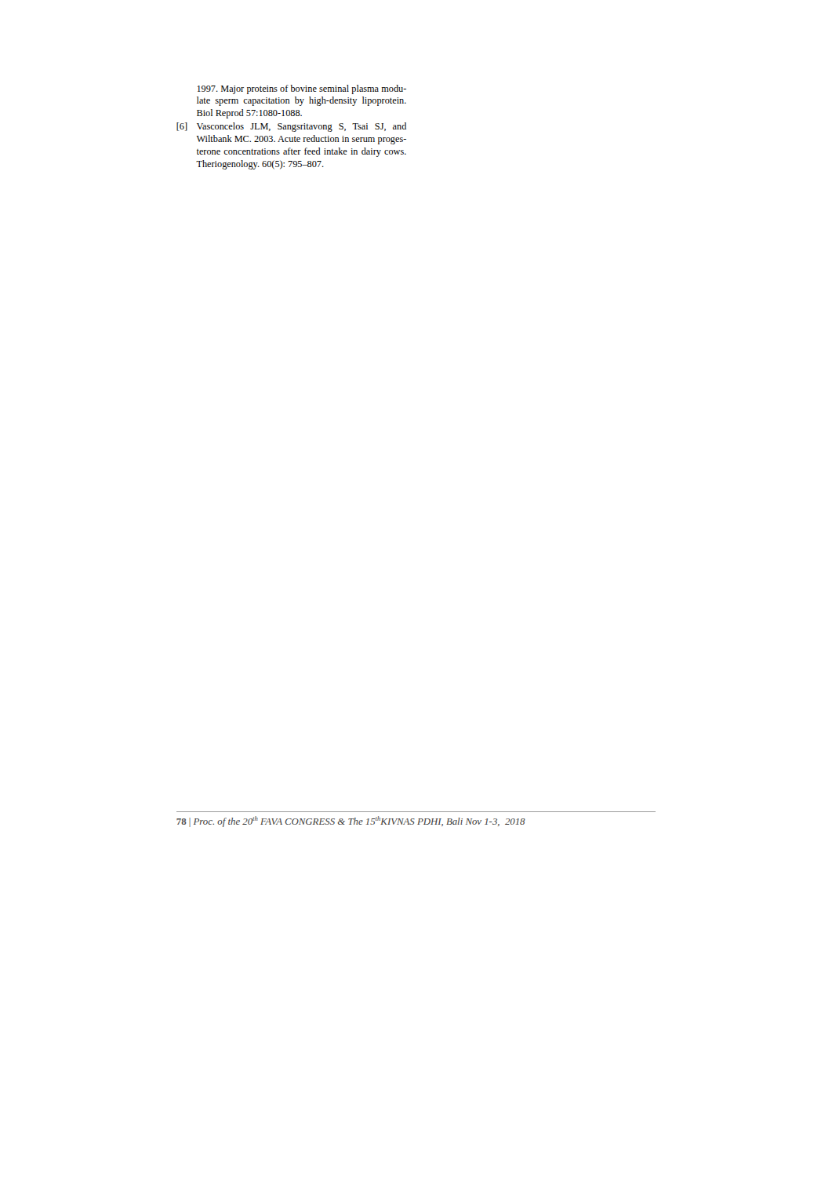1997. Major proteins of bovine seminal plasma modulate sperm capacitation by high-density lipoprotein. Biol Reprod 57:1080-1088.
[6] Vasconcelos JLM, Sangsritavong S, Tsai SJ, and Wiltbank MC. 2003. Acute reduction in serum progesterone concentrations after feed intake in dairy cows. Theriogenology. 60(5): 795–807.
78 | Proc. of the 20th FAVA CONGRESS & The 15thKIVNAS PDHI, Bali Nov 1-3, 2018